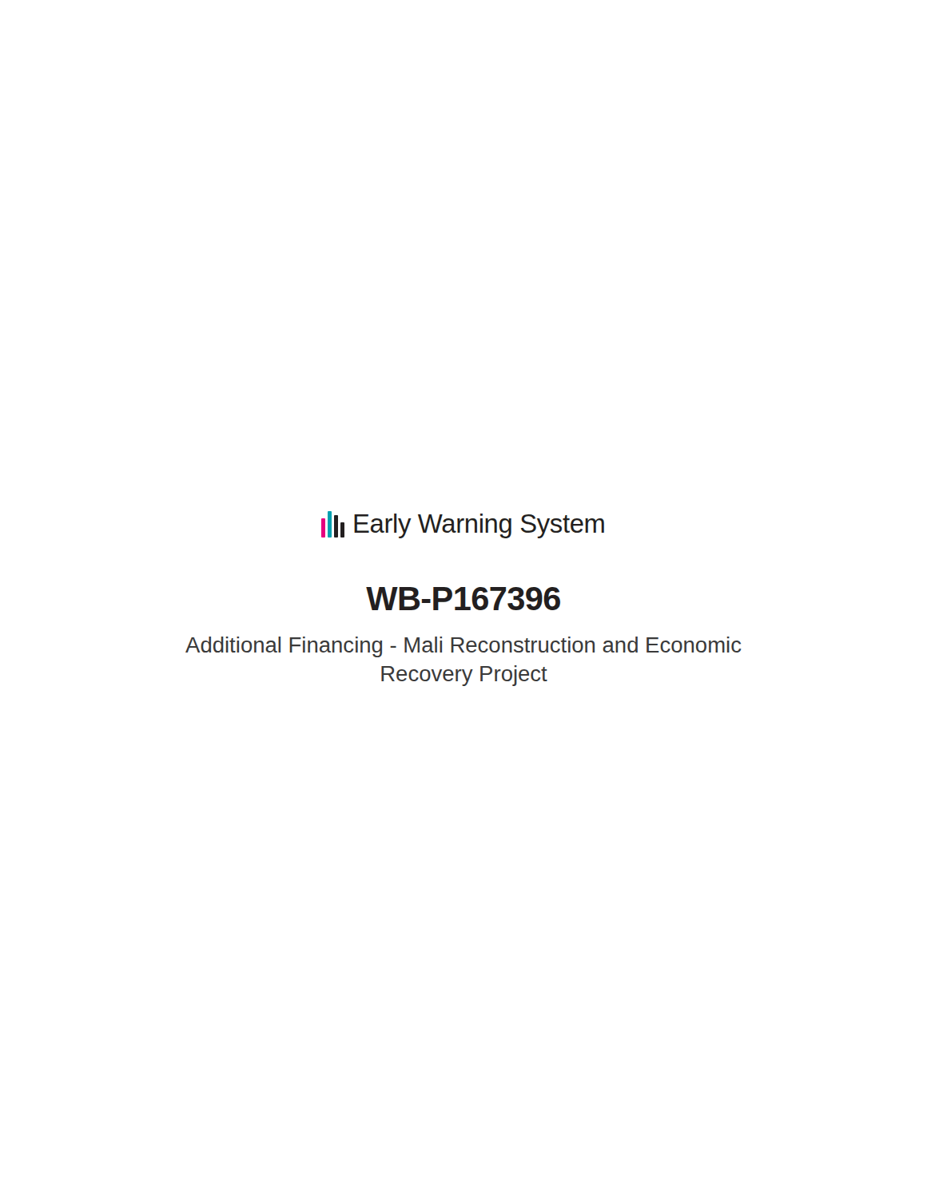Early Warning System
WB-P167396
Additional Financing - Mali Reconstruction and Economic Recovery Project